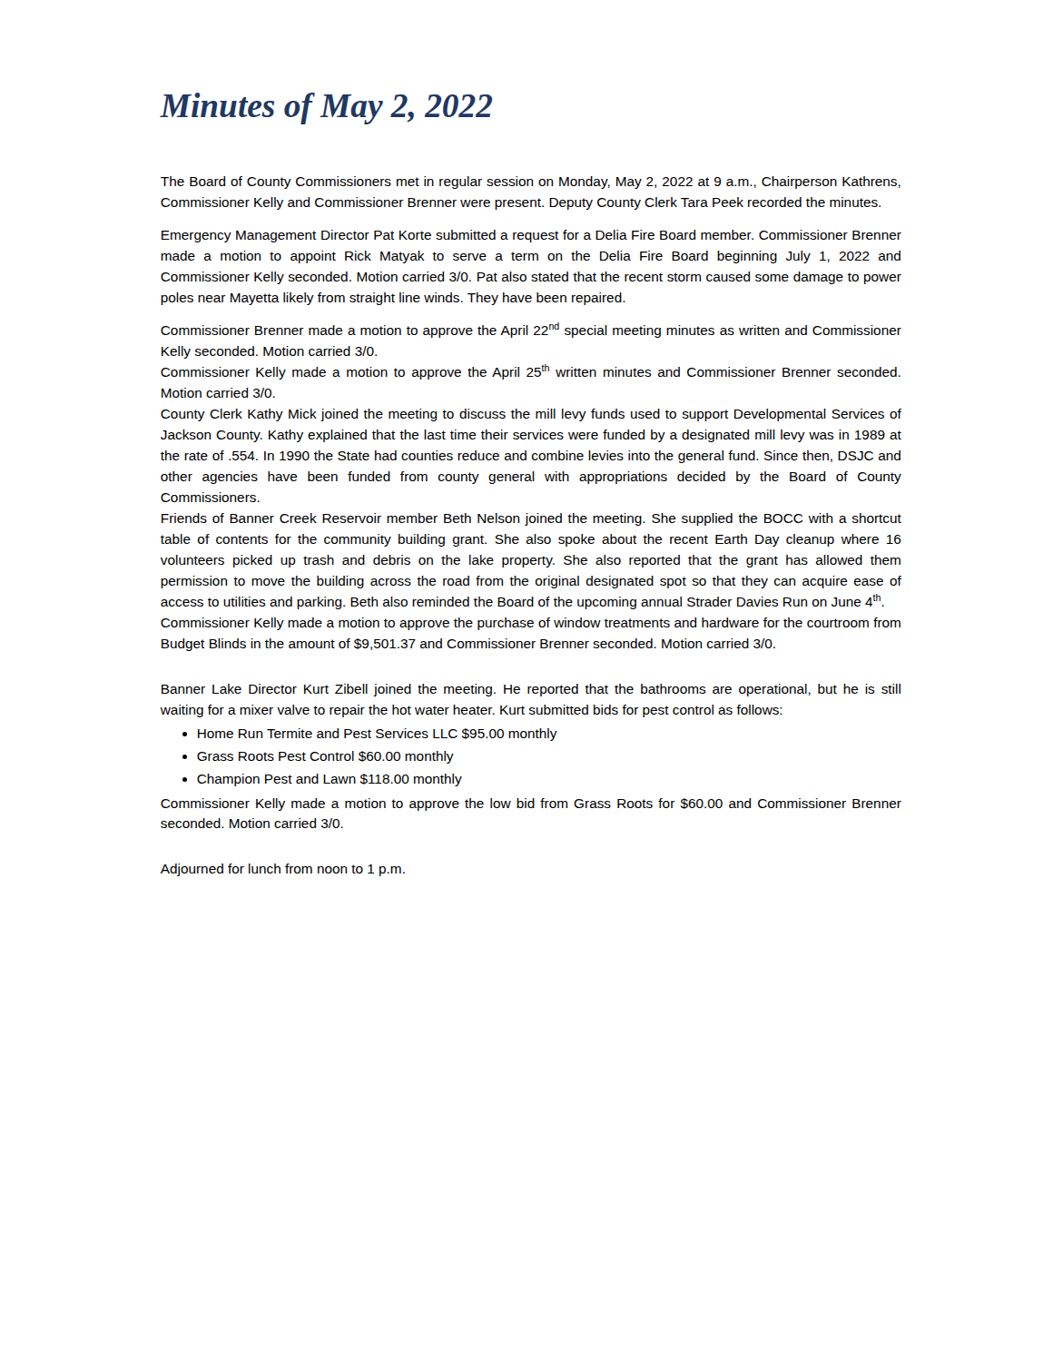Minutes of May 2, 2022
The Board of County Commissioners met in regular session on Monday, May 2, 2022 at 9 a.m., Chairperson Kathrens, Commissioner Kelly and Commissioner Brenner were present. Deputy County Clerk Tara Peek recorded the minutes.
Emergency Management Director Pat Korte submitted a request for a Delia Fire Board member. Commissioner Brenner made a motion to appoint Rick Matyak to serve a term on the Delia Fire Board beginning July 1, 2022 and Commissioner Kelly seconded. Motion carried 3/0. Pat also stated that the recent storm caused some damage to power poles near Mayetta likely from straight line winds. They have been repaired.
Commissioner Brenner made a motion to approve the April 22nd special meeting minutes as written and Commissioner Kelly seconded. Motion carried 3/0.
Commissioner Kelly made a motion to approve the April 25th written minutes and Commissioner Brenner seconded. Motion carried 3/0.
County Clerk Kathy Mick joined the meeting to discuss the mill levy funds used to support Developmental Services of Jackson County. Kathy explained that the last time their services were funded by a designated mill levy was in 1989 at the rate of .554. In 1990 the State had counties reduce and combine levies into the general fund. Since then, DSJC and other agencies have been funded from county general with appropriations decided by the Board of County Commissioners.
Friends of Banner Creek Reservoir member Beth Nelson joined the meeting. She supplied the BOCC with a shortcut table of contents for the community building grant. She also spoke about the recent Earth Day cleanup where 16 volunteers picked up trash and debris on the lake property. She also reported that the grant has allowed them permission to move the building across the road from the original designated spot so that they can acquire ease of access to utilities and parking. Beth also reminded the Board of the upcoming annual Strader Davies Run on June 4th.
Commissioner Kelly made a motion to approve the purchase of window treatments and hardware for the courtroom from Budget Blinds in the amount of $9,501.37 and Commissioner Brenner seconded. Motion carried 3/0.
Banner Lake Director Kurt Zibell joined the meeting. He reported that the bathrooms are operational, but he is still waiting for a mixer valve to repair the hot water heater. Kurt submitted bids for pest control as follows:
Home Run Termite and Pest Services LLC $95.00 monthly
Grass Roots Pest Control $60.00 monthly
Champion Pest and Lawn $118.00 monthly
Commissioner Kelly made a motion to approve the low bid from Grass Roots for $60.00 and Commissioner Brenner seconded. Motion carried 3/0.
Adjourned for lunch from noon to 1 p.m.